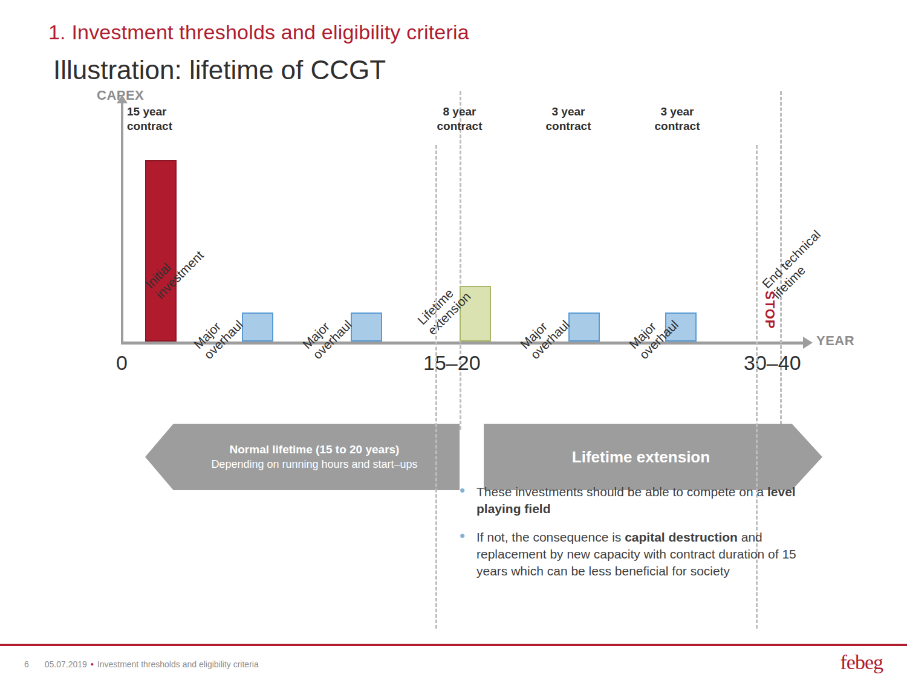1. Investment thresholds and eligibility criteria
Illustration: lifetime of CCGT
CAPEX
YEAR
15 year
contract
8 year
contract
3 year
contract
3 year
contract
Initial
investment
Major
overhaul
Major
overhaul
Lifetime
extension
Major
overhaul
Major
overhaul
End technical
lifetime
STOP
0
15–20
30–40
Normal lifetime (15 to 20 years)
Depending on running hours and start–ups
Lifetime extension
These investments should be able to compete on a level playing field
If not, the consequence is capital destruction and replacement by new capacity with contract duration of 15 years which can be less beneficial for society
605.07.2019•Investment thresholds and eligibility criteria
febeg